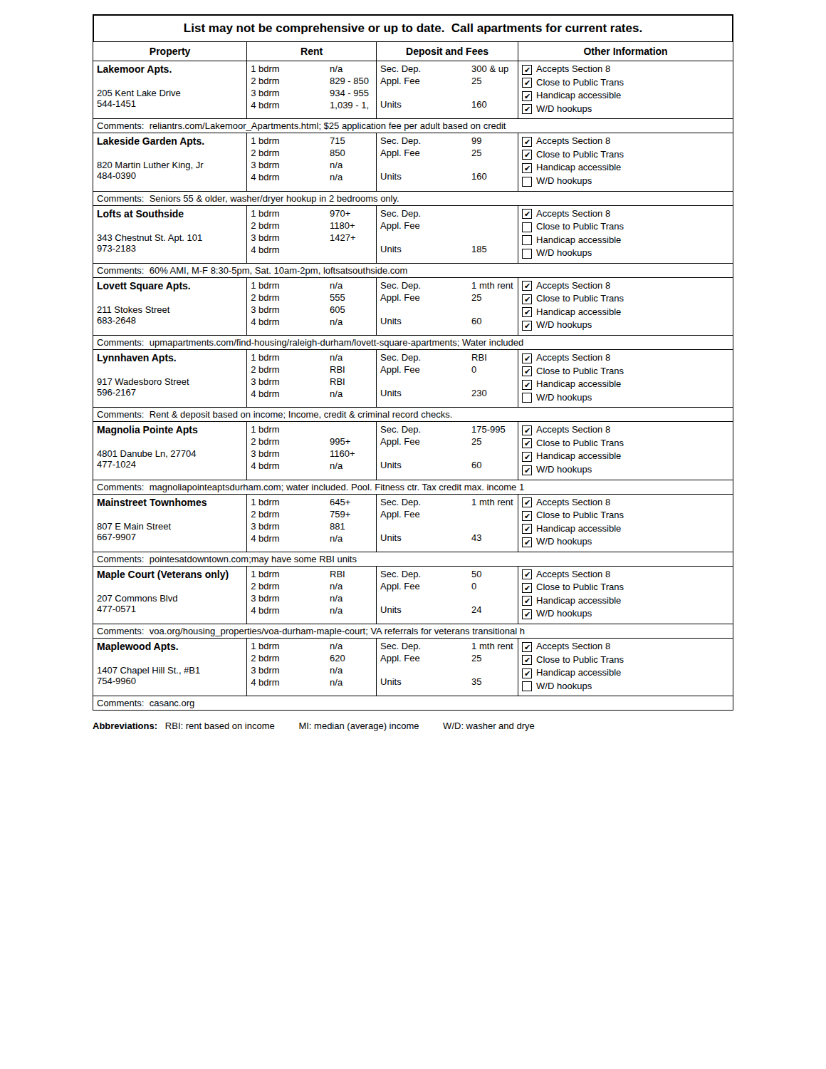List may not be comprehensive or up to date. Call apartments for current rates.
| Property | Rent | Deposit and Fees | Other Information |
| --- | --- | --- | --- |
| Lakemoor Apts. 205 Kent Lake Drive 544-1451 | 1 bdrm n/a 2 bdrm 829 - 850 3 bdrm 934 - 955 4 bdrm 1,039 - 1, | Sec. Dep. 300 & up Appl. Fee 25 Units 160 | Accepts Section 8 Close to Public Trans Handicap accessible W/D hookups |
| Comments: reliantrs.com/Lakemoor_Apartments.html; $25 application fee per adult based on credit |
| Lakeside Garden Apts. 820 Martin Luther King, Jr 484-0390 | 1 bdrm 715 2 bdrm 850 3 bdrm n/a 4 bdrm n/a | Sec. Dep. 99 Appl. Fee 25 Units 160 | Accepts Section 8 Close to Public Trans Handicap accessible W/D hookups |
| Comments: Seniors 55 & older, washer/dryer hookup in 2 bedrooms only. |
| Lofts at Southside 343 Chestnut St. Apt. 101 973-2183 | 1 bdrm 970+ 2 bdrm 1180+ 3 bdrm 1427+ 4 bdrm | Sec. Dep. Appl. Fee Units 185 | Accepts Section 8 Close to Public Trans Handicap accessible W/D hookups |
| Comments: 60% AMI, M-F 8:30-5pm, Sat. 10am-2pm, loftsatsouthside.com |
| Lovett Square Apts. 211 Stokes Street 683-2648 | 1 bdrm n/a 2 bdrm 555 3 bdrm 605 4 bdrm n/a | Sec. Dep. 1 mth rent Appl. Fee 25 Units 60 | Accepts Section 8 Close to Public Trans Handicap accessible W/D hookups |
| Comments: upmapartments.com/find-housing/raleigh-durham/lovett-square-apartments; Water included |
| Lynnhaven Apts. 917 Wadesboro Street 596-2167 | 1 bdrm n/a 2 bdrm RBI 3 bdrm RBI 4 bdrm n/a | Sec. Dep. RBI Appl. Fee 0 Units 230 | Accepts Section 8 Close to Public Trans Handicap accessible W/D hookups |
| Comments: Rent & deposit based on income; Income, credit & criminal record checks. |
| Magnolia Pointe Apts 4801 Danube Ln, 27704 477-1024 | 1 bdrm 2 bdrm 995+ 3 bdrm 1160+ 4 bdrm n/a | Sec. Dep. 175-995 Appl. Fee 25 Units 60 | Accepts Section 8 Close to Public Trans Handicap accessible W/D hookups |
| Comments: magnoliapointeaptsdurham.com; water included. Pool. Fitness ctr. Tax credit max. income 1 |
| Mainstreet Townhomes 807 E Main Street 667-9907 | 1 bdrm 645+ 2 bdrm 759+ 3 bdrm 881 4 bdrm n/a | Sec. Dep. 1 mth rent Appl. Fee Units 43 | Accepts Section 8 Close to Public Trans Handicap accessible W/D hookups |
| Comments: pointesatdowntown.com;may have some RBI units |
| Maple Court (Veterans only) 207 Commons Blvd 477-0571 | 1 bdrm RBI 2 bdrm n/a 3 bdrm n/a 4 bdrm n/a | Sec. Dep. 50 Appl. Fee 0 Units 24 | Accepts Section 8 Close to Public Trans Handicap accessible W/D hookups |
| Comments: voa.org/housing_properties/voa-durham-maple-court; VA referrals for veterans transitional h |
| Maplewood Apts. 1407 Chapel Hill St., #B1 754-9960 | 1 bdrm n/a 2 bdrm 620 3 bdrm n/a 4 bdrm n/a | Sec. Dep. 1 mth rent Appl. Fee 25 Units 35 | Accepts Section 8 Close to Public Trans Handicap accessible W/D hookups |
| Comments: casanc.org |
Abbreviations: RBI: rent based on income MI: median (average) income W/D: washer and drye